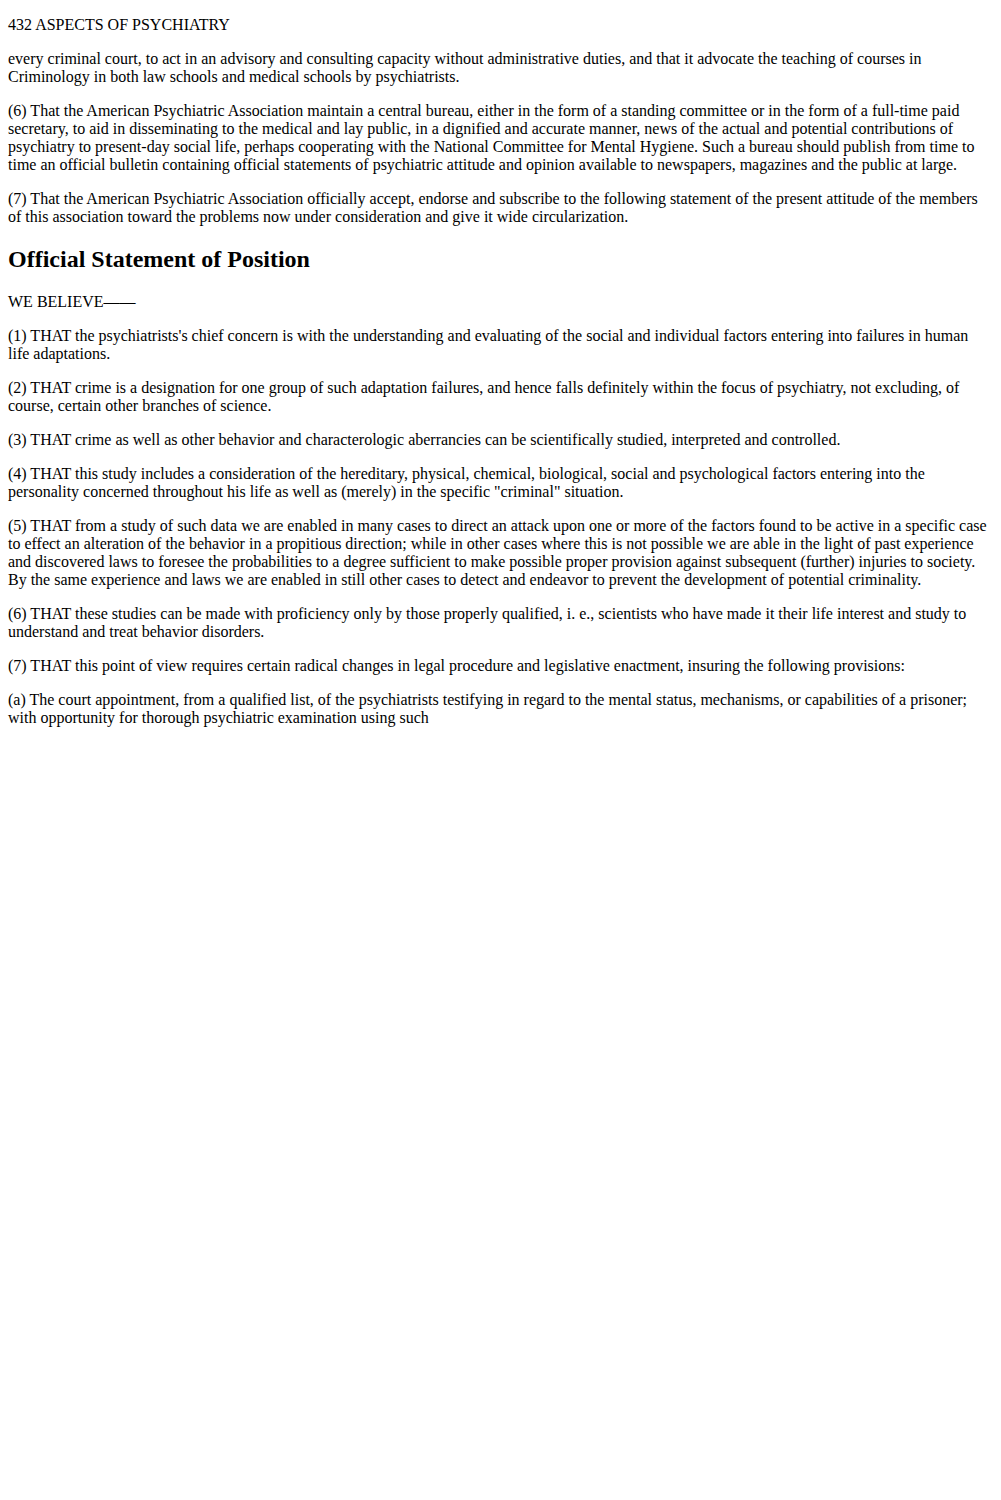432 ASPECTS OF PSYCHIATRY
every criminal court, to act in an advisory and consulting capacity without administrative duties, and that it advocate the teaching of courses in Criminology in both law schools and medical schools by psychiatrists.
(6) That the American Psychiatric Association maintain a central bureau, either in the form of a standing committee or in the form of a full-time paid secretary, to aid in disseminating to the medical and lay public, in a dignified and accurate manner, news of the actual and potential contributions of psychiatry to present-day social life, perhaps cooperating with the National Committee for Mental Hygiene. Such a bureau should publish from time to time an official bulletin containing official statements of psychiatric attitude and opinion available to newspapers, magazines and the public at large.
(7) That the American Psychiatric Association officially accept, endorse and subscribe to the following statement of the present attitude of the members of this association toward the problems now under consideration and give it wide circularization.
Official Statement of Position
WE BELIEVE——
(1) THAT the psychiatrists's chief concern is with the understanding and evaluating of the social and individual factors entering into failures in human life adaptations.
(2) THAT crime is a designation for one group of such adaptation failures, and hence falls definitely within the focus of psychiatry, not excluding, of course, certain other branches of science.
(3) THAT crime as well as other behavior and characterologic aberrancies can be scientifically studied, interpreted and controlled.
(4) THAT this study includes a consideration of the hereditary, physical, chemical, biological, social and psychological factors entering into the personality concerned throughout his life as well as (merely) in the specific "criminal" situation.
(5) THAT from a study of such data we are enabled in many cases to direct an attack upon one or more of the factors found to be active in a specific case to effect an alteration of the behavior in a propitious direction; while in other cases where this is not possible we are able in the light of past experience and discovered laws to foresee the probabilities to a degree sufficient to make possible proper provision against subsequent (further) injuries to society. By the same experience and laws we are enabled in still other cases to detect and endeavor to prevent the development of potential criminality.
(6) THAT these studies can be made with proficiency only by those properly qualified, i. e., scientists who have made it their life interest and study to understand and treat behavior disorders.
(7) THAT this point of view requires certain radical changes in legal procedure and legislative enactment, insuring the following provisions:
(a) The court appointment, from a qualified list, of the psychiatrists testifying in regard to the mental status, mechanisms, or capabilities of a prisoner; with opportunity for thorough psychiatric examination using such